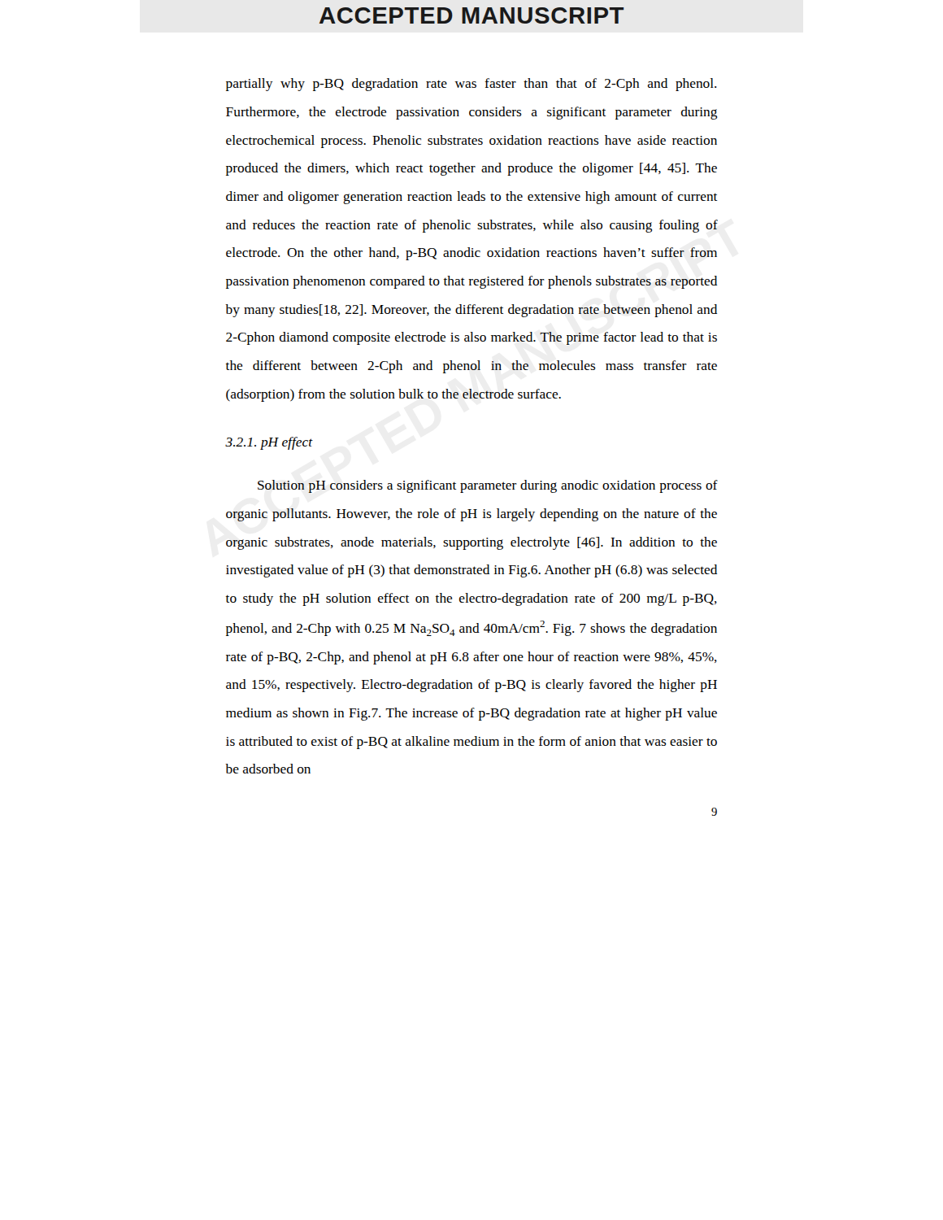ACCEPTED MANUSCRIPT
ACCEPTED MANUSCRIPT
partially why p-BQ degradation rate was faster than that of 2-Cph and phenol. Furthermore, the electrode passivation considers a significant parameter during electrochemical process. Phenolic substrates oxidation reactions have aside reaction produced the dimers, which react together and produce the oligomer [44, 45]. The dimer and oligomer generation reaction leads to the extensive high amount of current and reduces the reaction rate of phenolic substrates, while also causing fouling of electrode. On the other hand, p-BQ anodic oxidation reactions haven’t suffer from passivation phenomenon compared to that registered for phenols substrates as reported by many studies[18, 22]. Moreover, the different degradation rate between phenol and 2-Cphon diamond composite electrode is also marked. The prime factor lead to that is the different between 2-Cph and phenol in the molecules mass transfer rate (adsorption) from the solution bulk to the electrode surface.
3.2.1. pH effect
Solution pH considers a significant parameter during anodic oxidation process of organic pollutants. However, the role of pH is largely depending on the nature of the organic substrates, anode materials, supporting electrolyte [46]. In addition to the investigated value of pH (3) that demonstrated in Fig.6. Another pH (6.8) was selected to study the pH solution effect on the electro-degradation rate of 200 mg/L p-BQ, phenol, and 2-Chp with 0.25 M Na2SO4 and 40mA/cm2. Fig. 7 shows the degradation rate of p-BQ, 2-Chp, and phenol at pH 6.8 after one hour of reaction were 98%, 45%, and 15%, respectively. Electro-degradation of p-BQ is clearly favored the higher pH medium as shown in Fig.7. The increase of p-BQ degradation rate at higher pH value is attributed to exist of p-BQ at alkaline medium in the form of anion that was easier to be adsorbed on
9